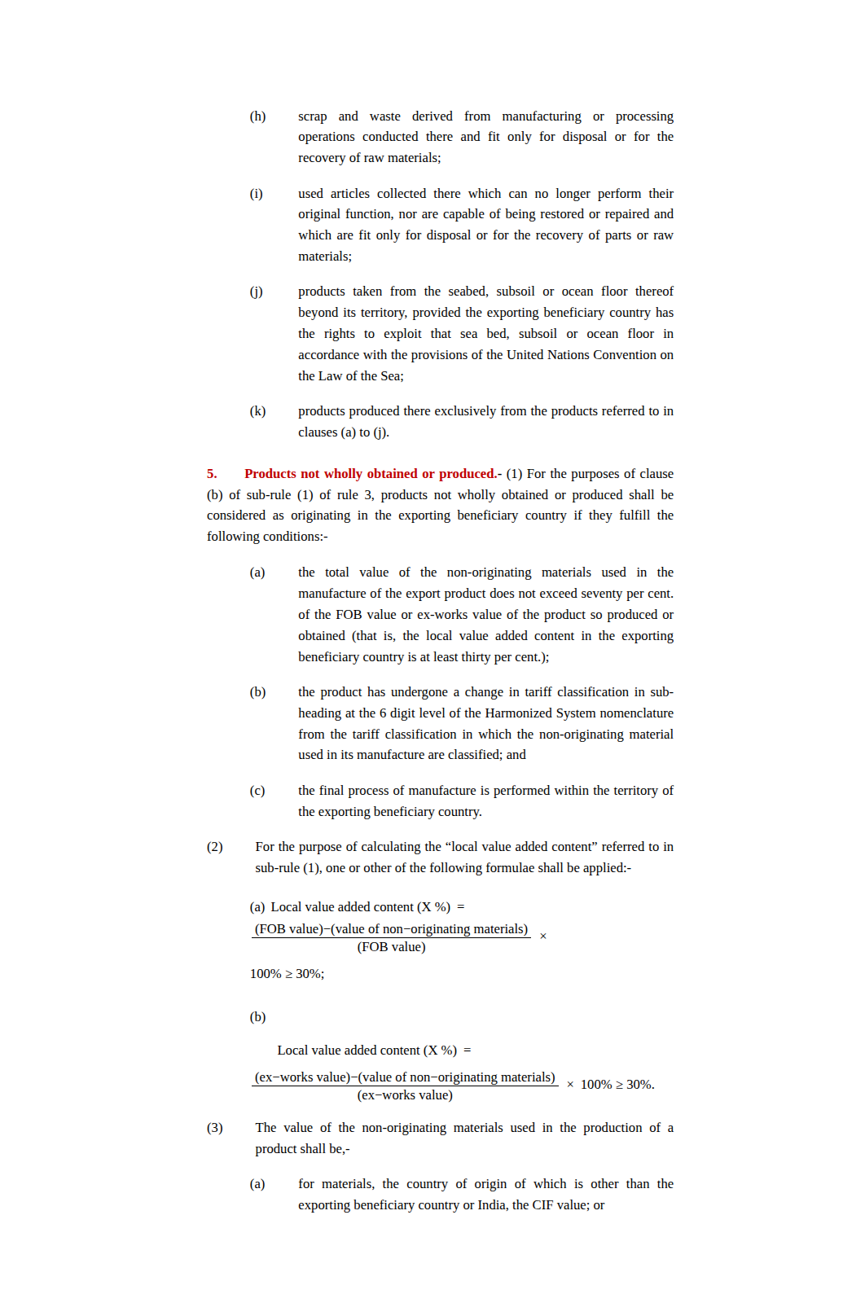(h)
scrap and waste derived from manufacturing or processing operations conducted there and fit only for disposal or for the recovery of raw materials;
(i)
used articles collected there which can no longer perform their original function, nor are capable of being restored or repaired and which are fit only for disposal or for the recovery of parts or raw materials;
(j)
products taken from the seabed, subsoil or ocean floor thereof beyond its territory, provided the exporting beneficiary country has the rights to exploit that sea bed, subsoil or ocean floor in accordance with the provisions of the United Nations Convention on the Law of the Sea;
(k)
products produced there exclusively from the products referred to in clauses (a) to (j).
5. Products not wholly obtained or produced.- (1) For the purposes of clause (b) of sub-rule (1) of rule 3, products not wholly obtained or produced shall be considered as originating in the exporting beneficiary country if they fulfill the following conditions:-
(a)
the total value of the non-originating materials used in the manufacture of the export product does not exceed seventy per cent. of the FOB value or ex-works value of the product so produced or obtained (that is, the local value added content in the exporting beneficiary country is at least thirty per cent.);
(b)
the product has undergone a change in tariff classification in sub-heading at the 6 digit level of the Harmonized System nomenclature from the tariff classification in which the non-originating material used in its manufacture are classified; and
(c)
the final process of manufacture is performed within the territory of the exporting beneficiary country.
(2)
For the purpose of calculating the “local value added content” referred to in sub-rule (1), one or other of the following formulae shall be applied:-
(a) Local value added content (X %) = (FOB value)−(value of non−originating materials) (FOB value)
100% 30%;
(b)
Local value added content (X %) =
(ex−works value)−(value of non−originating materials) (ex−works value) 100% 30%.
(3)
The value of the non-originating materials used in the production of a product shall be,-
(a)
for materials, the country of origin of which is other than the exporting beneficiary country or India, the CIF value; or